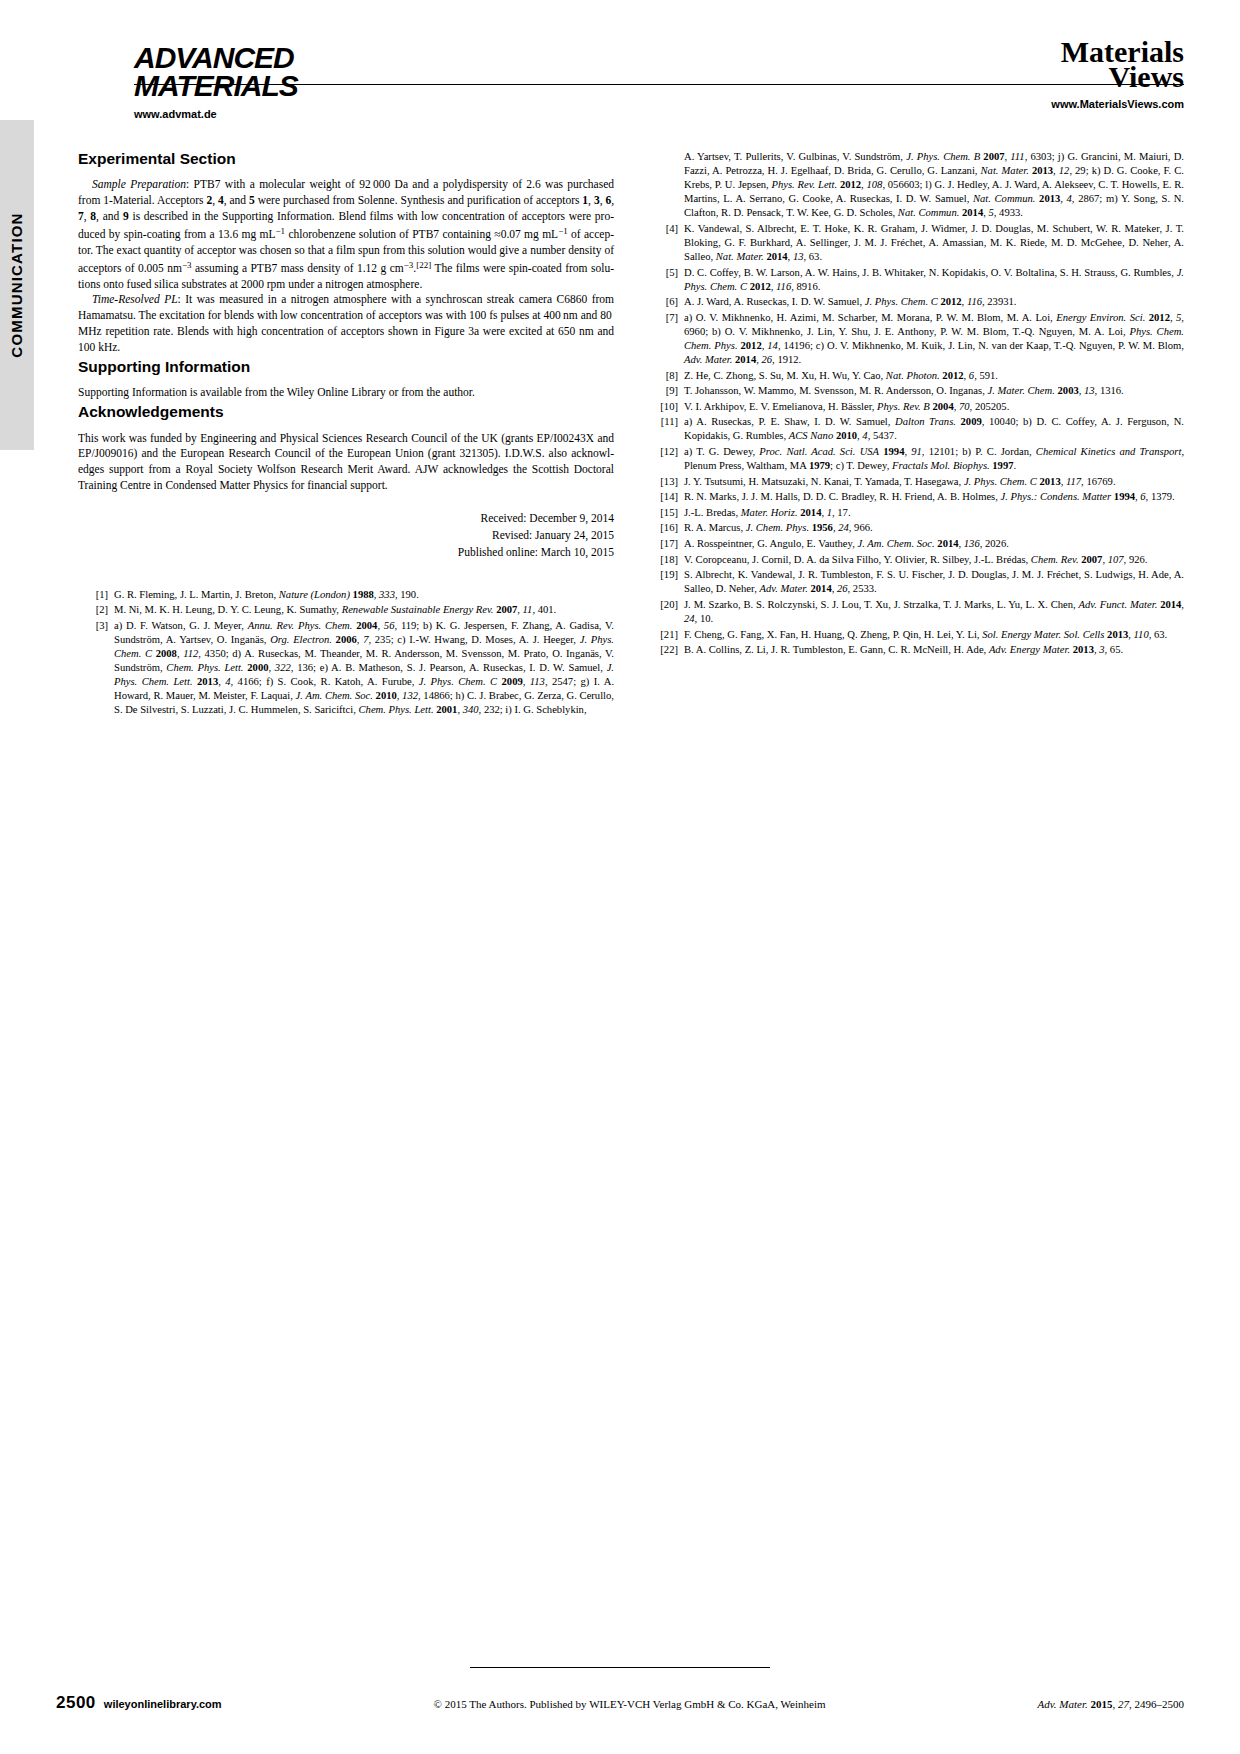Advanced
Materials
www.advmat.de
Materials Views
www.MaterialsViews.com
Communication
Experimental Section
Sample Preparation: PTB7 with a molecular weight of 92 000 Da and a polydispersity of 2.6 was purchased from 1-Material. Acceptors 2, 4, and 5 were purchased from Solenne. Synthesis and purification of acceptors 1, 3, 6, 7, 8, and 9 is described in the Supporting Information. Blend films with low concentration of acceptors were produced by spin-coating from a 13.6 mg mL−1 chlorobenzene solution of PTB7 containing ≈0.07 mg mL−1 of acceptor. The exact quantity of acceptor was chosen so that a film spun from this solution would give a number density of acceptors of 0.005 nm−3 assuming a PTB7 mass density of 1.12 g cm−3.[22] The films were spin-coated from solutions onto fused silica substrates at 2000 rpm under a nitrogen atmosphere.
Time-Resolved PL: It was measured in a nitrogen atmosphere with a synchroscan streak camera C6860 from Hamamatsu. The excitation for blends with low concentration of acceptors was with 100 fs pulses at 400 nm and 80 MHz repetition rate. Blends with high concentration of acceptors shown in Figure 3a were excited at 650 nm and 100 kHz.
Supporting Information
Supporting Information is available from the Wiley Online Library or from the author.
Acknowledgements
This work was funded by Engineering and Physical Sciences Research Council of the UK (grants EP/I00243X and EP/J009016) and the European Research Council of the European Union (grant 321305). I.D.W.S. also acknowledges support from a Royal Society Wolfson Research Merit Award. AJW acknowledges the Scottish Doctoral Training Centre in Condensed Matter Physics for financial support.
Received: December 9, 2014
Revised: January 24, 2015
Published online: March 10, 2015
[1]
G. R. Fleming, J. L. Martin, J. Breton, Nature (London) 1988, 333, 190.
[2]
M. Ni, M. K. H. Leung, D. Y. C. Leung, K. Sumathy, Renewable Sustainable Energy Rev. 2007, 11, 401.
[3]
a) D. F. Watson, G. J. Meyer, Annu. Rev. Phys. Chem. 2004, 56, 119; b) K. G. Jespersen, F. Zhang, A. Gadisa, V. Sundström, A. Yartsev, O. Inganäs, Org. Electron. 2006, 7, 235; c) I.-W. Hwang, D. Moses, A. J. Heeger, J. Phys. Chem. C 2008, 112, 4350; d) A. Ruseckas, M. Theander, M. R. Andersson, M. Svensson, M. Prato, O. Inganäs, V. Sundström, Chem. Phys. Lett. 2000, 322, 136; e) A. B. Matheson, S. J. Pearson, A. Ruseckas, I. D. W. Samuel, J. Phys. Chem. Lett. 2013, 4, 4166; f) S. Cook, R. Katoh, A. Furube, J. Phys. Chem. C 2009, 113, 2547; g) I. A. Howard, R. Mauer, M. Meister, F. Laquai, J. Am. Chem. Soc. 2010, 132, 14866; h) C. J. Brabec, G. Zerza, G. Cerullo, S. De Silvestri, S. Luzzati, J. C. Hummelen, S. Sariciftci, Chem. Phys. Lett. 2001, 340, 232; i) I. G. Scheblykin,
A. Yartsev, T. Pullerits, V. Gulbinas, V. Sundström, J. Phys. Chem. B 2007, 111, 6303; j) G. Grancini, M. Maiuri, D. Fazzi, A. Petrozza, H. J. Egelhaaf, D. Brida, G. Cerullo, G. Lanzani, Nat. Mater. 2013, 12, 29; k) D. G. Cooke, F. C. Krebs, P. U. Jepsen, Phys. Rev. Lett. 2012, 108, 056603; l) G. J. Hedley, A. J. Ward, A. Alekseev, C. T. Howells, E. R. Martins, L. A. Serrano, G. Cooke, A. Ruseckas, I. D. W. Samuel, Nat. Commun. 2013, 4, 2867; m) Y. Song, S. N. Clafton, R. D. Pensack, T. W. Kee, G. D. Scholes, Nat. Commun. 2014, 5, 4933.
[4]
K. Vandewal, S. Albrecht, E. T. Hoke, K. R. Graham, J. Widmer, J. D. Douglas, M. Schubert, W. R. Mateker, J. T. Bloking, G. F. Burkhard, A. Sellinger, J. M. J. Fréchet, A. Amassian, M. K. Riede, M. D. McGehee, D. Neher, A. Salleo, Nat. Mater. 2014, 13, 63.
[5]
D. C. Coffey, B. W. Larson, A. W. Hains, J. B. Whitaker, N. Kopidakis, O. V. Boltalina, S. H. Strauss, G. Rumbles, J. Phys. Chem. C 2012, 116, 8916.
[6]
A. J. Ward, A. Ruseckas, I. D. W. Samuel, J. Phys. Chem. C 2012, 116, 23931.
[7]
a) O. V. Mikhnenko, H. Azimi, M. Scharber, M. Morana, P. W. M. Blom, M. A. Loi, Energy Environ. Sci. 2012, 5, 6960; b) O. V. Mikhnenko, J. Lin, Y. Shu, J. E. Anthony, P. W. M. Blom, T.-Q. Nguyen, M. A. Loi, Phys. Chem. Chem. Phys. 2012, 14, 14196; c) O. V. Mikhnenko, M. Kuik, J. Lin, N. van der Kaap, T.-Q. Nguyen, P. W. M. Blom, Adv. Mater. 2014, 26, 1912.
[8]
Z. He, C. Zhong, S. Su, M. Xu, H. Wu, Y. Cao, Nat. Photon. 2012, 6, 591.
[9]
T. Johansson, W. Mammo, M. Svensson, M. R. Andersson, O. Inganas, J. Mater. Chem. 2003, 13, 1316.
[10]
V. I. Arkhipov, E. V. Emelianova, H. Bässler, Phys. Rev. B 2004, 70, 205205.
[11]
a) A. Ruseckas, P. E. Shaw, I. D. W. Samuel, Dalton Trans. 2009, 10040; b) D. C. Coffey, A. J. Ferguson, N. Kopidakis, G. Rumbles, ACS Nano 2010, 4, 5437.
[12]
a) T. G. Dewey, Proc. Natl. Acad. Sci. USA 1994, 91, 12101; b) P. C. Jordan, Chemical Kinetics and Transport, Plenum Press, Waltham, MA 1979; c) T. Dewey, Fractals Mol. Biophys. 1997.
[13]
J. Y. Tsutsumi, H. Matsuzaki, N. Kanai, T. Yamada, T. Hasegawa, J. Phys. Chem. C 2013, 117, 16769.
[14]
R. N. Marks, J. J. M. Halls, D. D. C. Bradley, R. H. Friend, A. B. Holmes, J. Phys.: Condens. Matter 1994, 6, 1379.
[15]
J.-L. Bredas, Mater. Horiz. 2014, 1, 17.
[16]
R. A. Marcus, J. Chem. Phys. 1956, 24, 966.
[17]
A. Rosspeintner, G. Angulo, E. Vauthey, J. Am. Chem. Soc. 2014, 136, 2026.
[18]
V. Coropceanu, J. Cornil, D. A. da Silva Filho, Y. Olivier, R. Silbey, J.-L. Brédas, Chem. Rev. 2007, 107, 926.
[19]
S. Albrecht, K. Vandewal, J. R. Tumbleston, F. S. U. Fischer, J. D. Douglas, J. M. J. Fréchet, S. Ludwigs, H. Ade, A. Salleo, D. Neher, Adv. Mater. 2014, 26, 2533.
[20]
J. M. Szarko, B. S. Rolczynski, S. J. Lou, T. Xu, J. Strzalka, T. J. Marks, L. Yu, L. X. Chen, Adv. Funct. Mater. 2014, 24, 10.
[21]
F. Cheng, G. Fang, X. Fan, H. Huang, Q. Zheng, P. Qin, H. Lei, Y. Li, Sol. Energy Mater. Sol. Cells 2013, 110, 63.
[22]
B. A. Collins, Z. Li, J. R. Tumbleston, E. Gann, C. R. McNeill, H. Ade, Adv. Energy Mater. 2013, 3, 65.
2500
wileyonlinelibrary.com
© 2015 The Authors. Published by WILEY-VCH Verlag GmbH & Co. KGaA, Weinheim
Adv. Mater. 2015, 27, 2496–2500